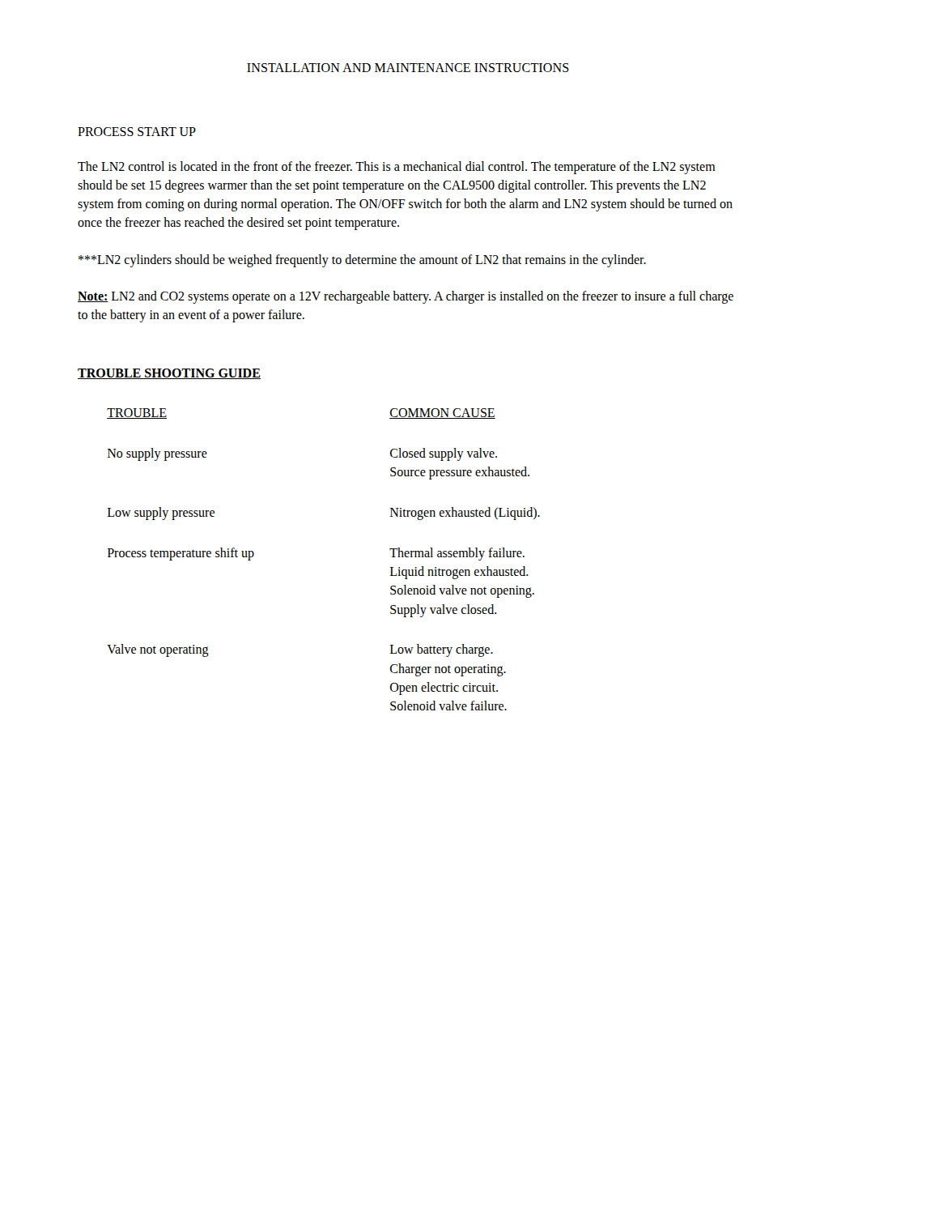INSTALLATION AND MAINTENANCE INSTRUCTIONS
PROCESS START UP
The LN2 control is located in the front of the freezer. This is a mechanical dial control. The temperature of the LN2 system should be set 15 degrees warmer than the set point temperature on the CAL9500 digital controller. This prevents the LN2 system from coming on during normal operation. The ON/OFF switch for both the alarm and LN2 system should be turned on once the freezer has reached the desired set point temperature.
***LN2 cylinders should be weighed frequently to determine the amount of LN2 that remains in the cylinder.
Note: LN2 and CO2 systems operate on a 12V rechargeable battery. A charger is installed on the freezer to insure a full charge to the battery in an event of a power failure.
TROUBLE SHOOTING GUIDE
| TROUBLE | COMMON CAUSE |
| --- | --- |
| No supply pressure | Closed supply valve. Source pressure exhausted. |
| Low supply pressure | Nitrogen exhausted (Liquid). |
| Process temperature shift up | Thermal assembly failure. Liquid nitrogen exhausted. Solenoid valve not opening. Supply valve closed. |
| Valve not operating | Low battery charge. Charger not operating. Open electric circuit. Solenoid valve failure. |